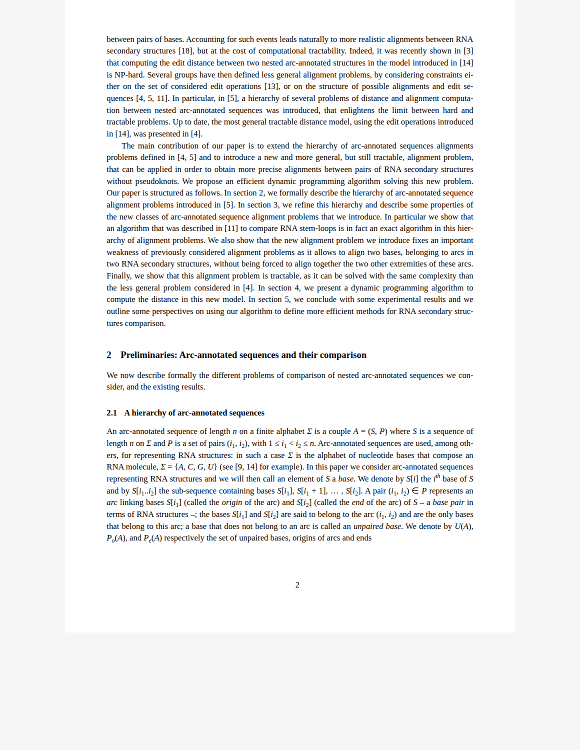between pairs of bases. Accounting for such events leads naturally to more realistic alignments between RNA secondary structures [18], but at the cost of computational tractability. Indeed, it was recently shown in [3] that computing the edit distance between two nested arc-annotated structures in the model introduced in [14] is NP-hard. Several groups have then defined less general alignment problems, by considering constraints either on the set of considered edit operations [13], or on the structure of possible alignments and edit sequences [4, 5, 11]. In particular, in [5], a hierarchy of several problems of distance and alignment computation between nested arc-annotated sequences was introduced, that enlightens the limit between hard and tractable problems. Up to date, the most general tractable distance model, using the edit operations introduced in [14], was presented in [4].
The main contribution of our paper is to extend the hierarchy of arc-annotated sequences alignments problems defined in [4, 5] and to introduce a new and more general, but still tractable, alignment problem, that can be applied in order to obtain more precise alignments between pairs of RNA secondary structures without pseudoknots. We propose an efficient dynamic programming algorithm solving this new problem. Our paper is structured as follows. In section 2, we formally describe the hierarchy of arc-annotated sequence alignment problems introduced in [5]. In section 3, we refine this hierarchy and describe some properties of the new classes of arc-annotated sequence alignment problems that we introduce. In particular we show that an algorithm that was described in [11] to compare RNA stem-loops is in fact an exact algorithm in this hierarchy of alignment problems. We also show that the new alignment problem we introduce fixes an important weakness of previously considered alignment problems as it allows to align two bases, belonging to arcs in two RNA secondary structures, without being forced to align together the two other extremities of these arcs. Finally, we show that this alignment problem is tractable, as it can be solved with the same complexity than the less general problem considered in [4]. In section 4, we present a dynamic programming algorithm to compute the distance in this new model. In section 5, we conclude with some experimental results and we outline some perspectives on using our algorithm to define more efficient methods for RNA secondary structures comparison.
2 Preliminaries: Arc-annotated sequences and their comparison
We now describe formally the different problems of comparison of nested arc-annotated sequences we consider, and the existing results.
2.1 A hierarchy of arc-annotated sequences
An arc-annotated sequence of length n on a finite alphabet Σ is a couple A = (S, P) where S is a sequence of length n on Σ and P is a set of pairs (i1, i2), with 1 ≤ i1 < i2 ≤ n. Arc-annotated sequences are used, among others, for representing RNA structures: in such a case Σ is the alphabet of nucleotide bases that compose an RNA molecule, Σ = {A, C, G, U} (see [9, 14] for example). In this paper we consider arc-annotated sequences representing RNA structures and we will then call an element of S a base. We denote by S[i] the ith base of S and by S[i1..i2] the sub-sequence containing bases S[i1], S[i1 + 1], … , S[i2]. A pair (i1, i2) ∈ P represents an arc linking bases S[i1] (called the origin of the arc) and S[i2] (called the end of the arc) of S – a base pair in terms of RNA structures –; the bases S[i1] and S[i2] are said to belong to the arc (i1, i2) and are the only bases that belong to this arc; a base that does not belong to an arc is called an unpaired base. We denote by U(A), Po(A), and Pe(A) respectively the set of unpaired bases, origins of arcs and ends
2